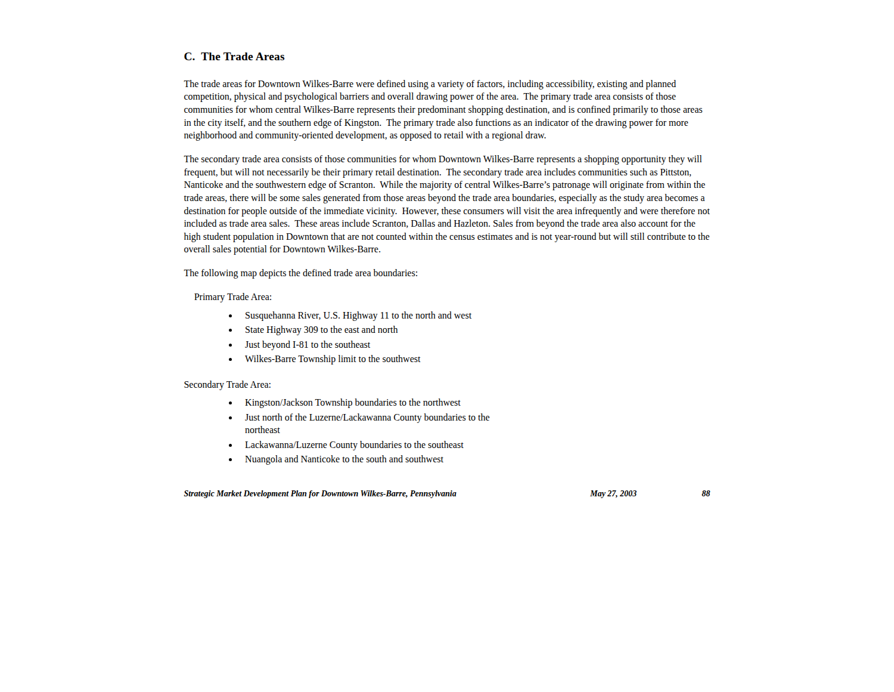C. The Trade Areas
The trade areas for Downtown Wilkes-Barre were defined using a variety of factors, including accessibility, existing and planned competition, physical and psychological barriers and overall drawing power of the area. The primary trade area consists of those communities for whom central Wilkes-Barre represents their predominant shopping destination, and is confined primarily to those areas in the city itself, and the southern edge of Kingston. The primary trade also functions as an indicator of the drawing power for more neighborhood and community-oriented development, as opposed to retail with a regional draw.
The secondary trade area consists of those communities for whom Downtown Wilkes-Barre represents a shopping opportunity they will frequent, but will not necessarily be their primary retail destination. The secondary trade area includes communities such as Pittston, Nanticoke and the southwestern edge of Scranton. While the majority of central Wilkes-Barre’s patronage will originate from within the trade areas, there will be some sales generated from those areas beyond the trade area boundaries, especially as the study area becomes a destination for people outside of the immediate vicinity. However, these consumers will visit the area infrequently and were therefore not included as trade area sales. These areas include Scranton, Dallas and Hazleton. Sales from beyond the trade area also account for the high student population in Downtown that are not counted within the census estimates and is not year-round but will still contribute to the overall sales potential for Downtown Wilkes-Barre.
The following map depicts the defined trade area boundaries:
Primary Trade Area:
Susquehanna River, U.S. Highway 11 to the north and west
State Highway 309 to the east and north
Just beyond I-81 to the southeast
Wilkes-Barre Township limit to the southwest
Secondary Trade Area:
Kingston/Jackson Township boundaries to the northwest
Just north of the Luzerne/Lackawanna County boundaries to the northeast
Lackawanna/Luzerne County boundaries to the southeast
Nuangola and Nanticoke to the south and southwest
Strategic Market Development Plan for Downtown Wilkes-Barre, Pennsylvania May 27, 2003 88